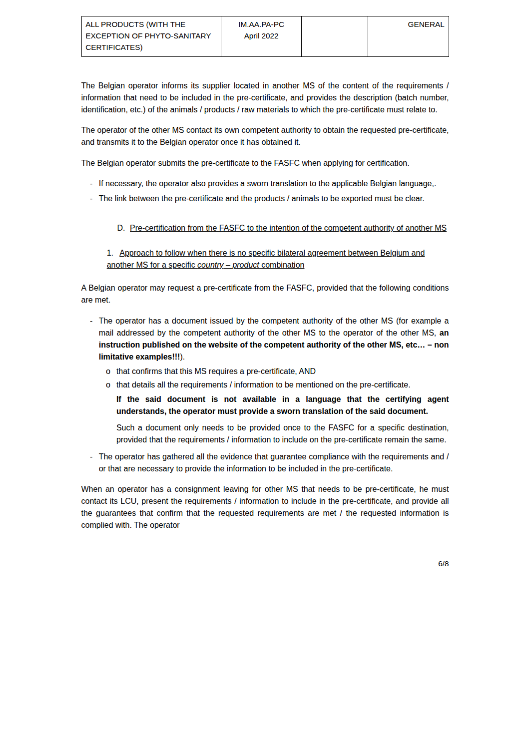| ALL PRODUCTS (WITH THE EXCEPTION OF PHYTO-SANITARY CERTIFICATES) | IM.AA.PA-PC April 2022 | | GENERAL |
The Belgian operator informs its supplier located in another MS of the content of the requirements / information that need to be included in the pre-certificate, and provides the description (batch number, identification, etc.) of the animals / products / raw materials to which the pre-certificate must relate to.
The operator of the other MS contact its own competent authority to obtain the requested pre-certificate, and transmits it to the Belgian operator once it has obtained it.
The Belgian operator submits the pre-certificate to the FASFC when applying for certification.
If necessary, the operator also provides a sworn translation to the applicable Belgian language,.
The link between the pre-certificate and the products / animals to be exported must be clear.
D. Pre-certification from the FASFC to the intention of the competent authority of another MS
1. Approach to follow when there is no specific bilateral agreement between Belgium and another MS for a specific country – product combination
A Belgian operator may request a pre-certificate from the FASFC, provided that the following conditions are met.
The operator has a document issued by the competent authority of the other MS (for example a mail addressed by the competent authority of the other MS to the operator of the other MS, an instruction published on the website of the competent authority of the other MS, etc… – non limitative examples!!!).
that confirms that this MS requires a pre-certificate, AND
that details all the requirements / information to be mentioned on the pre-certificate.
If the said document is not available in a language that the certifying agent understands, the operator must provide a sworn translation of the said document.
Such a document only needs to be provided once to the FASFC for a specific destination, provided that the requirements / information to include on the pre-certificate remain the same.
The operator has gathered all the evidence that guarantee compliance with the requirements and / or that are necessary to provide the information to be included in the pre-certificate.
When an operator has a consignment leaving for other MS that needs to be pre-certificate, he must contact its LCU, present the requirements / information to include in the pre-certificate, and provide all the guarantees that confirm that the requested requirements are met / the requested information is complied with. The operator
6/8